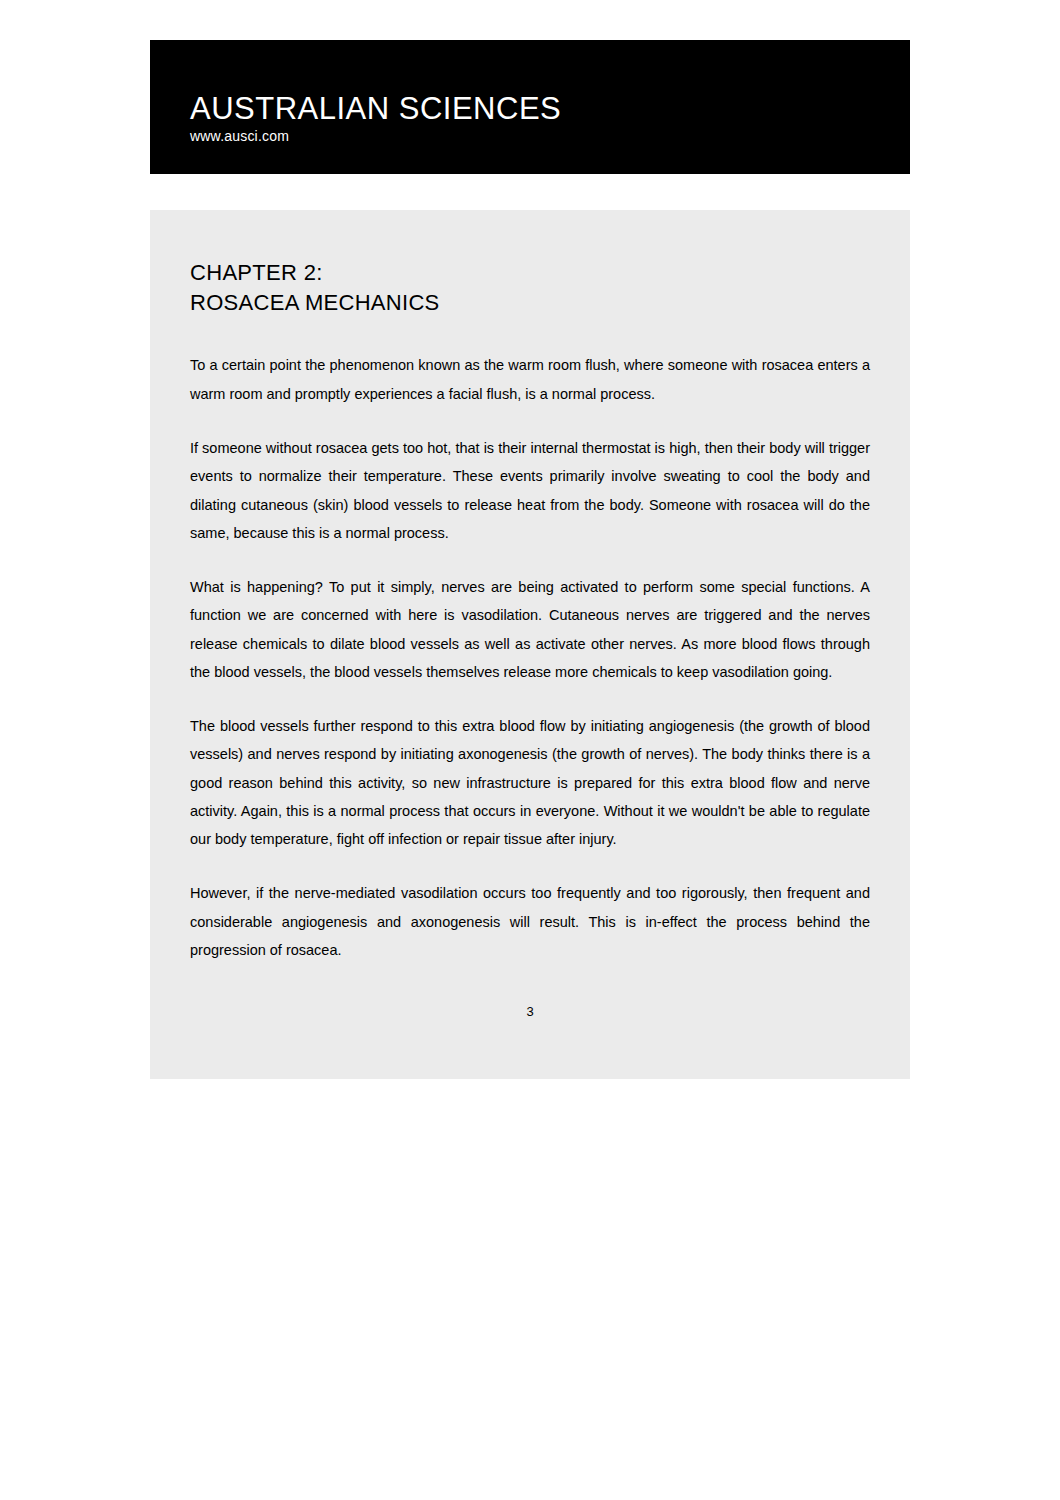AUSTRALIAN SCIENCES
www.ausci.com
CHAPTER 2:
ROSACEA MECHANICS
To a certain point the phenomenon known as the warm room flush, where someone with rosacea enters a warm room and promptly experiences a facial flush, is a normal process.
If someone without rosacea gets too hot, that is their internal thermostat is high, then their body will trigger events to normalize their temperature. These events primarily involve sweating to cool the body and dilating cutaneous (skin) blood vessels to release heat from the body. Someone with rosacea will do the same, because this is a normal process.
What is happening? To put it simply, nerves are being activated to perform some special functions. A function we are concerned with here is vasodilation. Cutaneous nerves are triggered and the nerves release chemicals to dilate blood vessels as well as activate other nerves. As more blood flows through the blood vessels, the blood vessels themselves release more chemicals to keep vasodilation going.
The blood vessels further respond to this extra blood flow by initiating angiogenesis (the growth of blood vessels) and nerves respond by initiating axonogenesis (the growth of nerves). The body thinks there is a good reason behind this activity, so new infrastructure is prepared for this extra blood flow and nerve activity. Again, this is a normal process that occurs in everyone. Without it we wouldn't be able to regulate our body temperature, fight off infection or repair tissue after injury.
However, if the nerve-mediated vasodilation occurs too frequently and too rigorously, then frequent and considerable angiogenesis and axonogenesis will result. This is in-effect the process behind the progression of rosacea.
3